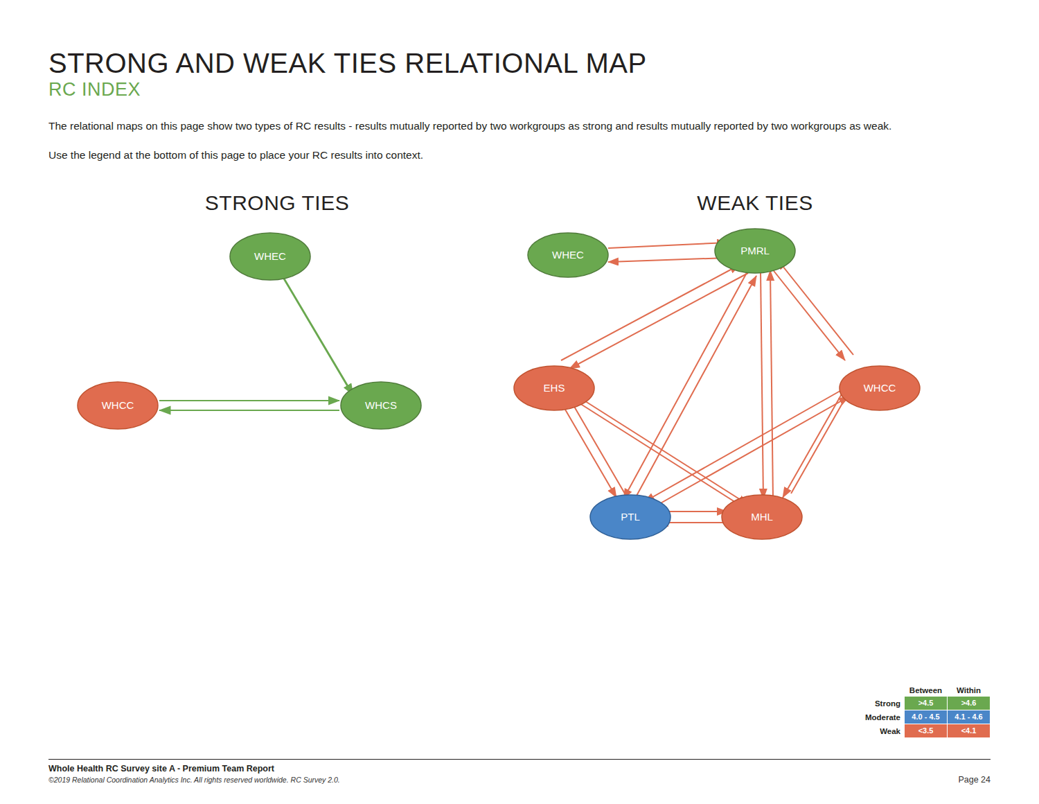Strong and Weak Ties Relational Map
Rc Index
The relational maps on this page show two types of RC results - results mutually reported by two workgroups as strong and results mutually reported by two workgroups as weak.
Use the legend at the bottom of this page to place your RC results into context.
Strong Ties
WHEC WHCC WHCS
Weak Ties
WHEC PMRL EHS WHCC PTL MHL
| | Between | Within |
| --- | --- | --- |
| Strong | >4.5 | >4.6 |
| Moderate | 4.0 - 4.5 | 4.1 - 4.6 |
| Weak | <3.5 | <4.1 |
Whole Health RC Survey site A - Premium Team Report ©2019 Relational Coordination Analytics Inc. All rights reserved worldwide. RC Survey 2.0. Page 24